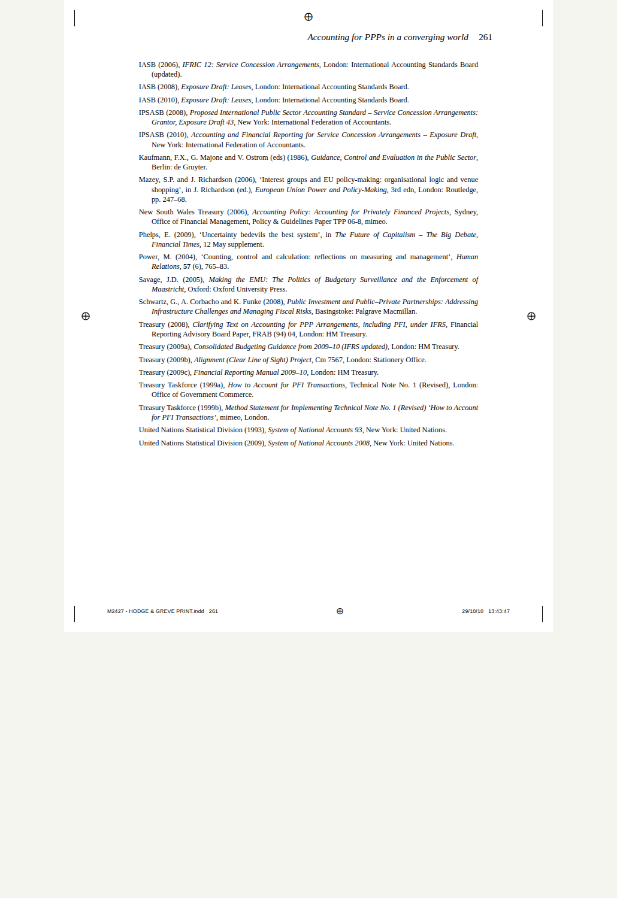⨁
⨁
⨁
Accounting for PPPs in a converging world 261
IASB (2006), IFRIC 12: Service Concession Arrangements, London: International Accounting Standards Board (updated).
IASB (2008), Exposure Draft: Leases, London: International Accounting Standards Board.
IASB (2010), Exposure Draft: Leases, London: International Accounting Standards Board.
IPSASB (2008), Proposed International Public Sector Accounting Standard – Service Concession Arrangements: Grantor, Exposure Draft 43, New York: International Federation of Accountants.
IPSASB (2010), Accounting and Financial Reporting for Service Concession Arrangements – Exposure Draft, New York: International Federation of Accountants.
Kaufmann, F.X., G. Majone and V. Ostrom (eds) (1986), Guidance, Control and Evaluation in the Public Sector, Berlin: de Gruyter.
Mazey, S.P. and J. Richardson (2006), ‘Interest groups and EU policy-making: organisational logic and venue shopping’, in J. Richardson (ed.), European Union Power and Policy-Making, 3rd edn, London: Routledge, pp. 247–68.
New South Wales Treasury (2006), Accounting Policy: Accounting for Privately Financed Projects, Sydney, Office of Financial Management, Policy & Guidelines Paper TPP 06-8, mimeo.
Phelps, E. (2009), ‘Uncertainty bedevils the best system’, in The Future of Capitalism – The Big Debate, Financial Times, 12 May supplement.
Power, M. (2004), ‘Counting, control and calculation: reflections on measuring and management’, Human Relations, 57 (6), 765–83.
Savage, J.D. (2005), Making the EMU: The Politics of Budgetary Surveillance and the Enforcement of Maastricht, Oxford: Oxford University Press.
Schwartz, G., A. Corbacho and K. Funke (2008), Public Investment and Public–Private Partnerships: Addressing Infrastructure Challenges and Managing Fiscal Risks, Basingstoke: Palgrave Macmillan.
Treasury (2008), Clarifying Text on Accounting for PPP Arrangements, including PFI, under IFRS, Financial Reporting Advisory Board Paper, FRAB (94) 04, London: HM Treasury.
Treasury (2009a), Consolidated Budgeting Guidance from 2009–10 (IFRS updated), London: HM Treasury.
Treasury (2009b), Alignment (Clear Line of Sight) Project, Cm 7567, London: Stationery Office.
Treasury (2009c), Financial Reporting Manual 2009–10, London: HM Treasury.
Treasury Taskforce (1999a), How to Account for PFI Transactions, Technical Note No. 1 (Revised), London: Office of Government Commerce.
Treasury Taskforce (1999b), Method Statement for Implementing Technical Note No. 1 (Revised) ‘How to Account for PFI Transactions’, mimeo, London.
United Nations Statistical Division (1993), System of National Accounts 93, New York: United Nations.
United Nations Statistical Division (2009), System of National Accounts 2008, New York: United Nations.
M2427 - HODGE & GREVE PRINT.indd 261 ⨁ 29/10/10 13:43:47